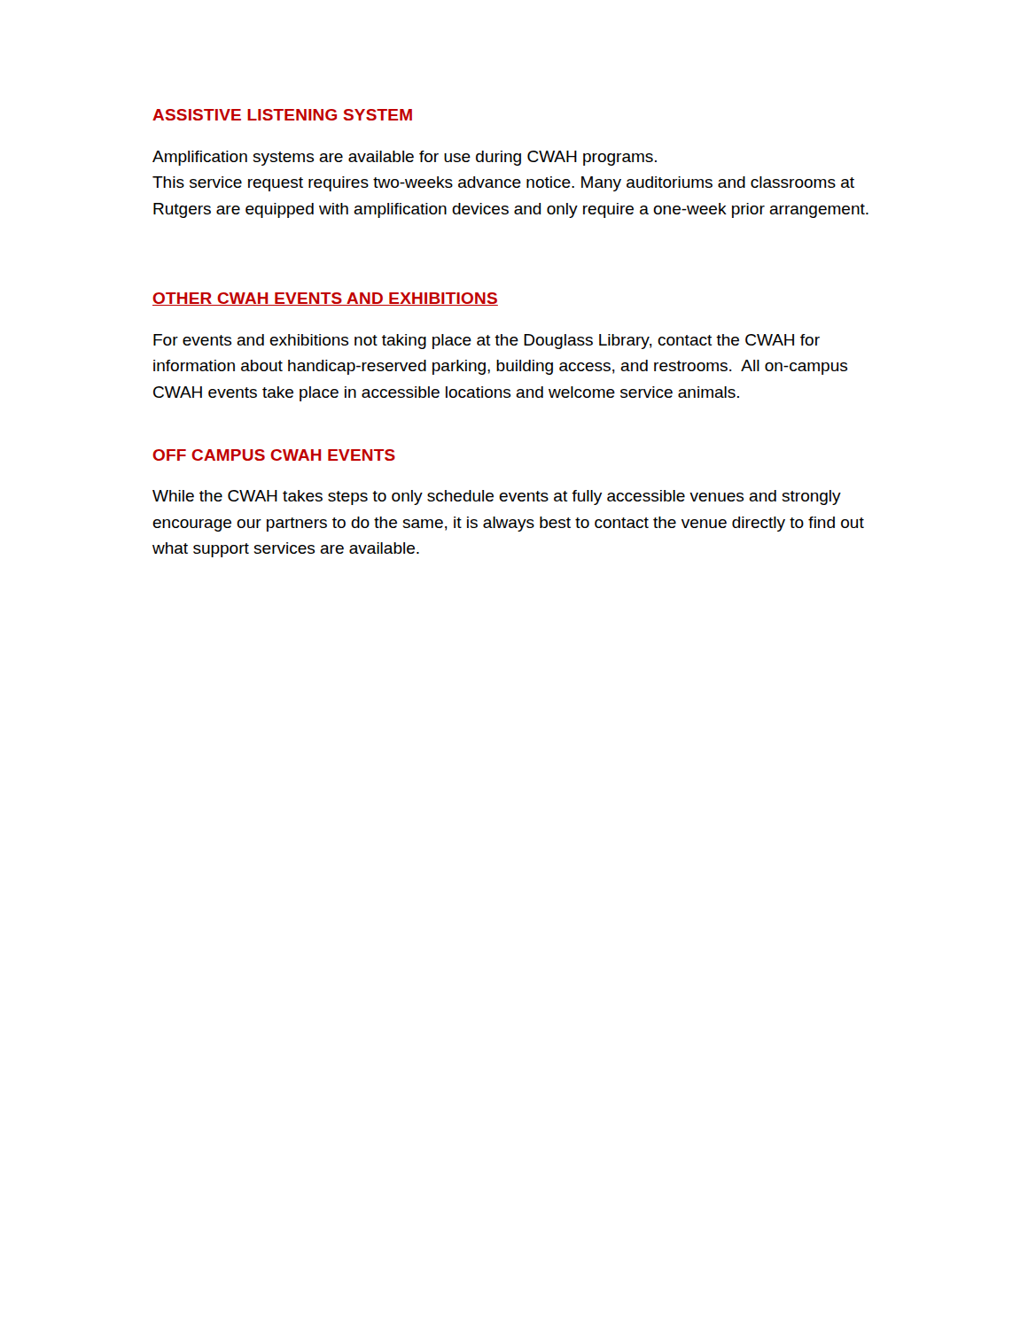ASSISTIVE LISTENING SYSTEM
Amplification systems are available for use during CWAH programs.
This service request requires two-weeks advance notice. Many auditoriums and classrooms at Rutgers are equipped with amplification devices and only require a one-week prior arrangement.
OTHER CWAH EVENTS AND EXHIBITIONS
For events and exhibitions not taking place at the Douglass Library, contact the CWAH for information about handicap-reserved parking, building access, and restrooms. All on-campus CWAH events take place in accessible locations and welcome service animals.
OFF CAMPUS CWAH EVENTS
While the CWAH takes steps to only schedule events at fully accessible venues and strongly encourage our partners to do the same, it is always best to contact the venue directly to find out what support services are available.